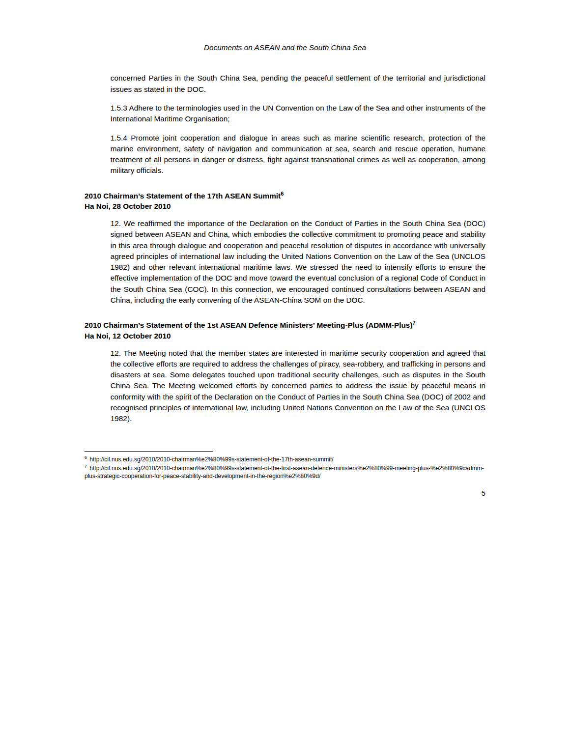Documents on ASEAN and the South China Sea
concerned Parties in the South China Sea, pending the peaceful settlement of the territorial and jurisdictional issues as stated in the DOC.
1.5.3 Adhere to the terminologies used in the UN Convention on the Law of the Sea and other instruments of the International Maritime Organisation;
1.5.4 Promote joint cooperation and dialogue in areas such as marine scientific research, protection of the marine environment, safety of navigation and communication at sea, search and rescue operation, humane treatment of all persons in danger or distress, fight against transnational crimes as well as cooperation, among military officials.
2010 Chairman’s Statement of the 17th ASEAN Summit6 Ha Noi, 28 October 2010
12. We reaffirmed the importance of the Declaration on the Conduct of Parties in the South China Sea (DOC) signed between ASEAN and China, which embodies the collective commitment to promoting peace and stability in this area through dialogue and cooperation and peaceful resolution of disputes in accordance with universally agreed principles of international law including the United Nations Convention on the Law of the Sea (UNCLOS 1982) and other relevant international maritime laws. We stressed the need to intensify efforts to ensure the effective implementation of the DOC and move toward the eventual conclusion of a regional Code of Conduct in the South China Sea (COC). In this connection, we encouraged continued consultations between ASEAN and China, including the early convening of the ASEAN-China SOM on the DOC.
2010 Chairman’s Statement of the 1st ASEAN Defence Ministers’ Meeting-Plus (ADMM-Plus)7 Ha Noi, 12 October 2010
12. The Meeting noted that the member states are interested in maritime security cooperation and agreed that the collective efforts are required to address the challenges of piracy, sea-robbery, and trafficking in persons and disasters at sea. Some delegates touched upon traditional security challenges, such as disputes in the South China Sea. The Meeting welcomed efforts by concerned parties to address the issue by peaceful means in conformity with the spirit of the Declaration on the Conduct of Parties in the South China Sea (DOC) of 2002 and recognised principles of international law, including United Nations Convention on the Law of the Sea (UNCLOS 1982).
6 http://cil.nus.edu.sg/2010/2010-chairman%e2%80%99s-statement-of-the-17th-asean-summit/
7 http://cil.nus.edu.sg/2010/2010-chairman%e2%80%99s-statement-of-the-first-asean-defence-ministers%e2%80%99-meeting-plus-%e2%80%9cadmm-plus-strategic-cooperation-for-peace-stability-and-development-in-the-region%e2%80%9d/
5